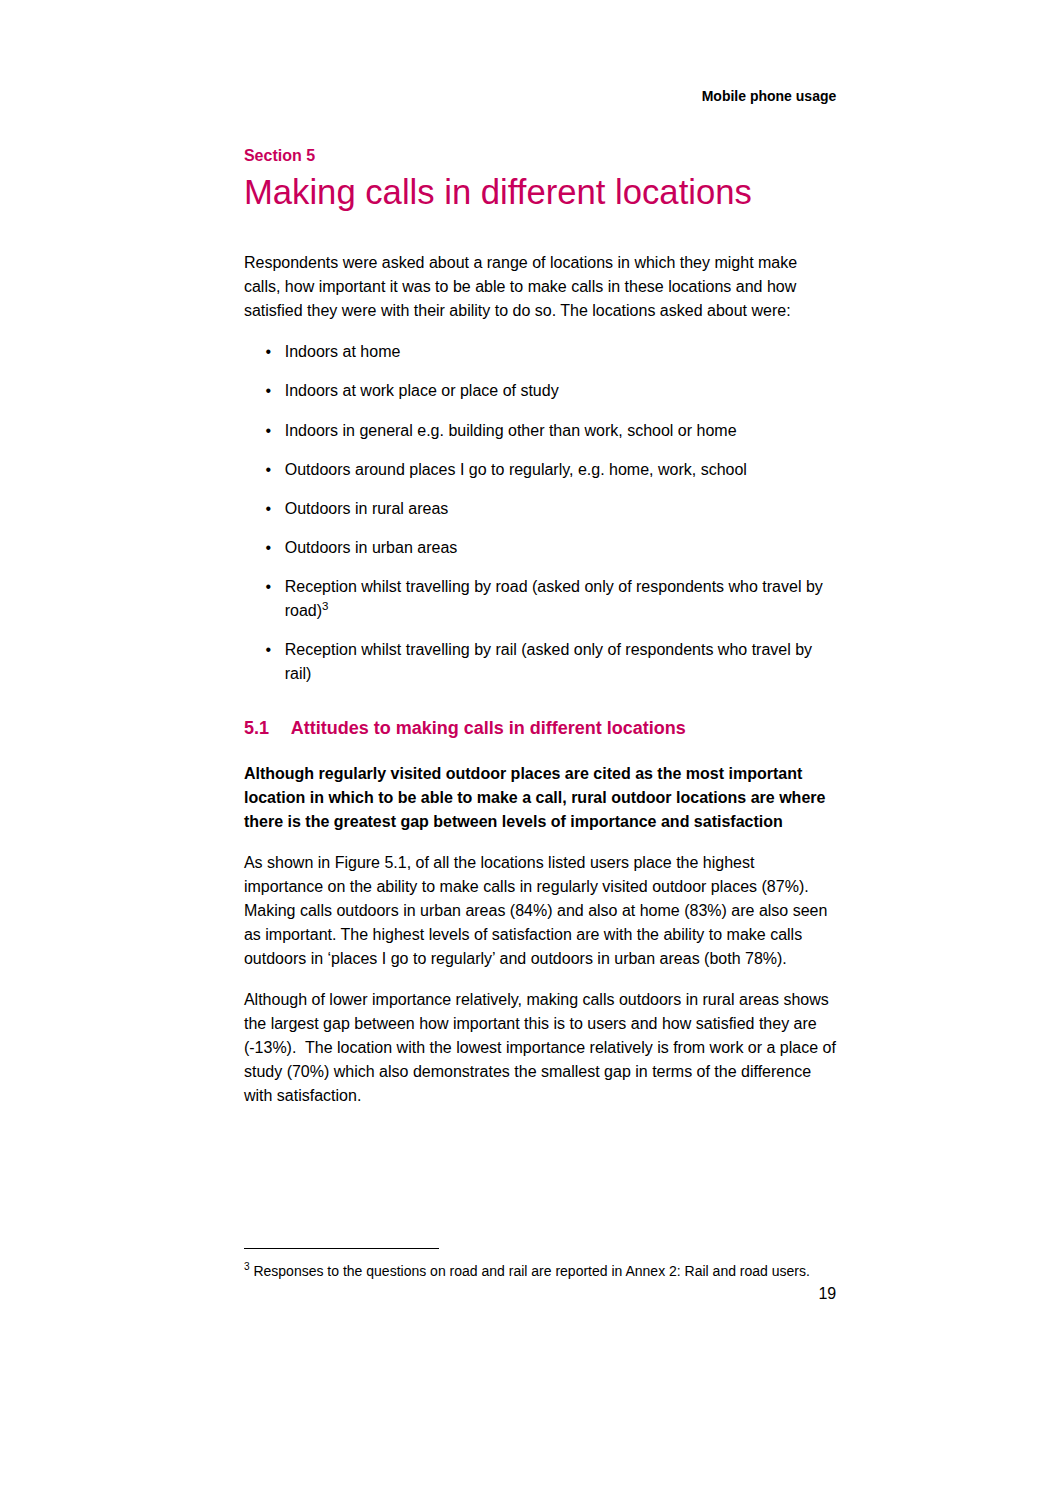Mobile phone usage
Section 5
Making calls in different locations
Respondents were asked about a range of locations in which they might make calls, how important it was to be able to make calls in these locations and how satisfied they were with their ability to do so. The locations asked about were:
Indoors at home
Indoors at work place or place of study
Indoors in general e.g. building other than work, school or home
Outdoors around places I go to regularly, e.g. home, work, school
Outdoors in rural areas
Outdoors in urban areas
Reception whilst travelling by road (asked only of respondents who travel by road)3
Reception whilst travelling by rail (asked only of respondents who travel by rail)
5.1 Attitudes to making calls in different locations
Although regularly visited outdoor places are cited as the most important location in which to be able to make a call, rural outdoor locations are where there is the greatest gap between levels of importance and satisfaction
As shown in Figure 5.1, of all the locations listed users place the highest importance on the ability to make calls in regularly visited outdoor places (87%). Making calls outdoors in urban areas (84%) and also at home (83%) are also seen as important. The highest levels of satisfaction are with the ability to make calls outdoors in ‘places I go to regularly’ and outdoors in urban areas (both 78%).
Although of lower importance relatively, making calls outdoors in rural areas shows the largest gap between how important this is to users and how satisfied they are (-13%). The location with the lowest importance relatively is from work or a place of study (70%) which also demonstrates the smallest gap in terms of the difference with satisfaction.
3 Responses to the questions on road and rail are reported in Annex 2: Rail and road users.
19